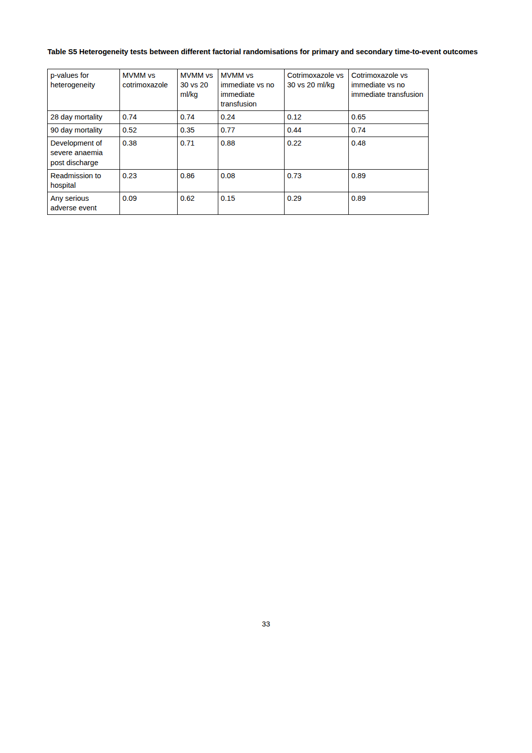Table S5 Heterogeneity tests between different factorial randomisations for primary and secondary time-to-event outcomes
| p-values for heterogeneity | MVMM vs cotrimoxazole | MVMM vs 30 vs 20 ml/kg | MVMM vs immediate vs no immediate transfusion | Cotrimoxazole vs 30 vs 20 ml/kg | Cotrimoxazole vs immediate vs no immediate transfusion |
| --- | --- | --- | --- | --- | --- |
| 28 day mortality | 0.74 | 0.74 | 0.24 | 0.12 | 0.65 |
| 90 day mortality | 0.52 | 0.35 | 0.77 | 0.44 | 0.74 |
| Development of severe anaemia post discharge | 0.38 | 0.71 | 0.88 | 0.22 | 0.48 |
| Readmission to hospital | 0.23 | 0.86 | 0.08 | 0.73 | 0.89 |
| Any serious adverse event | 0.09 | 0.62 | 0.15 | 0.29 | 0.89 |
33